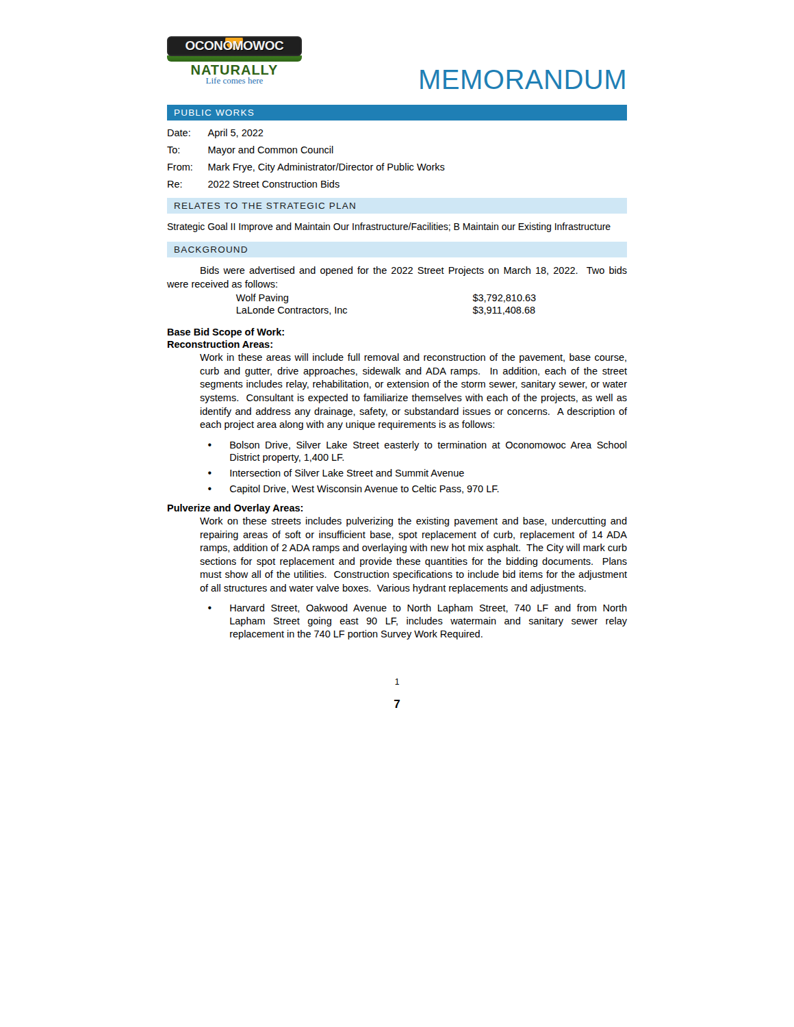OCONOMOWOC
NATURALLY
Life comes here
MEMORANDUM
PUBLIC WORKS
Date:
April 5, 2022
To:
Mayor and Common Council
From:
Mark Frye, City Administrator/Director of Public Works
Re:
2022 Street Construction Bids
RELATES TO THE STRATEGIC PLAN
Strategic Goal II Improve and Maintain Our Infrastructure/Facilities; B Maintain our Existing Infrastructure
BACKGROUND
Bids were advertised and opened for the 2022 Street Projects on March 18, 2022. Two bids were received as follows:
| Wolf Paving | $3,792,810.63 |
| LaLonde Contractors, Inc | $3,911,408.68 |
Base Bid Scope of Work:
Reconstruction Areas:
Work in these areas will include full removal and reconstruction of the pavement, base course, curb and gutter, drive approaches, sidewalk and ADA ramps. In addition, each of the street segments includes relay, rehabilitation, or extension of the storm sewer, sanitary sewer, or water systems. Consultant is expected to familiarize themselves with each of the projects, as well as identify and address any drainage, safety, or substandard issues or concerns. A description of each project area along with any unique requirements is as follows:
Bolson Drive, Silver Lake Street easterly to termination at Oconomowoc Area School District property, 1,400 LF.
Intersection of Silver Lake Street and Summit Avenue
Capitol Drive, West Wisconsin Avenue to Celtic Pass, 970 LF.
Pulverize and Overlay Areas:
Work on these streets includes pulverizing the existing pavement and base, undercutting and repairing areas of soft or insufficient base, spot replacement of curb, replacement of 14 ADA ramps, addition of 2 ADA ramps and overlaying with new hot mix asphalt. The City will mark curb sections for spot replacement and provide these quantities for the bidding documents. Plans must show all of the utilities. Construction specifications to include bid items for the adjustment of all structures and water valve boxes. Various hydrant replacements and adjustments.
Harvard Street, Oakwood Avenue to North Lapham Street, 740 LF and from North Lapham Street going east 90 LF, includes watermain and sanitary sewer relay replacement in the 740 LF portion Survey Work Required.
1
7